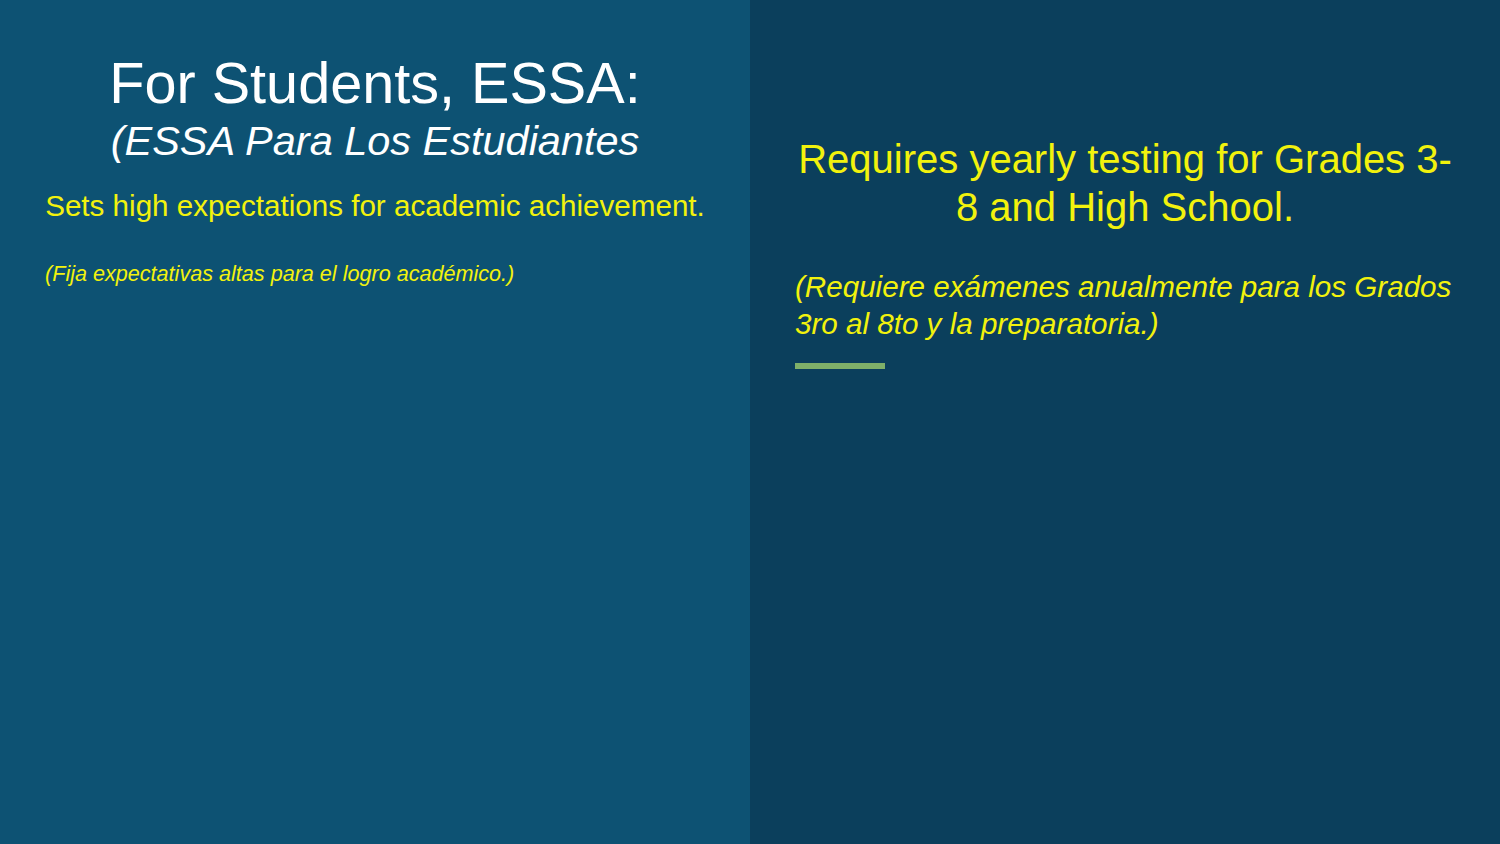For Students, ESSA: (ESSA Para Los Estudiantes
Sets high expectations for academic achievement.
(Fija expectativas altas para el logro académico.)
Requires yearly testing for Grades 3-8 and High School.
(Requiere exámenes anualmente para los Grados 3ro al 8to y la preparatoria.)